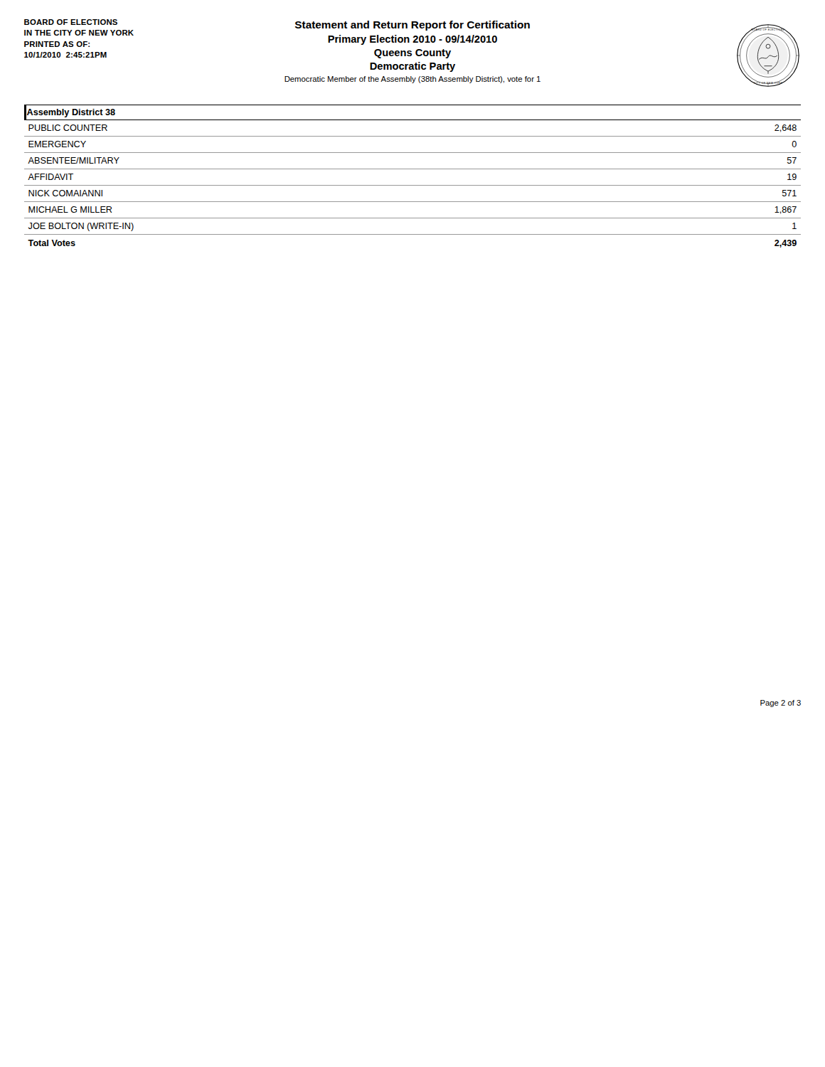BOARD OF ELECTIONS
IN THE CITY OF NEW YORK
PRINTED AS OF:
10/1/2010 2:45:21PM
Statement and Return Report for Certification
Primary Election 2010 - 09/14/2010
Queens County
Democratic Party
Democratic Member of the Assembly (38th Assembly District), vote for 1
BOARD OF ELECTIONS CITY OF NEW YORK
Assembly District 38
| PUBLIC COUNTER | 2,648 |
| EMERGENCY | 0 |
| ABSENTEE/MILITARY | 57 |
| AFFIDAVIT | 19 |
| NICK COMAIANNI | 571 |
| MICHAEL G MILLER | 1,867 |
| JOE BOLTON (WRITE-IN) | 1 |
| Total Votes | 2,439 |
Page 2 of 3